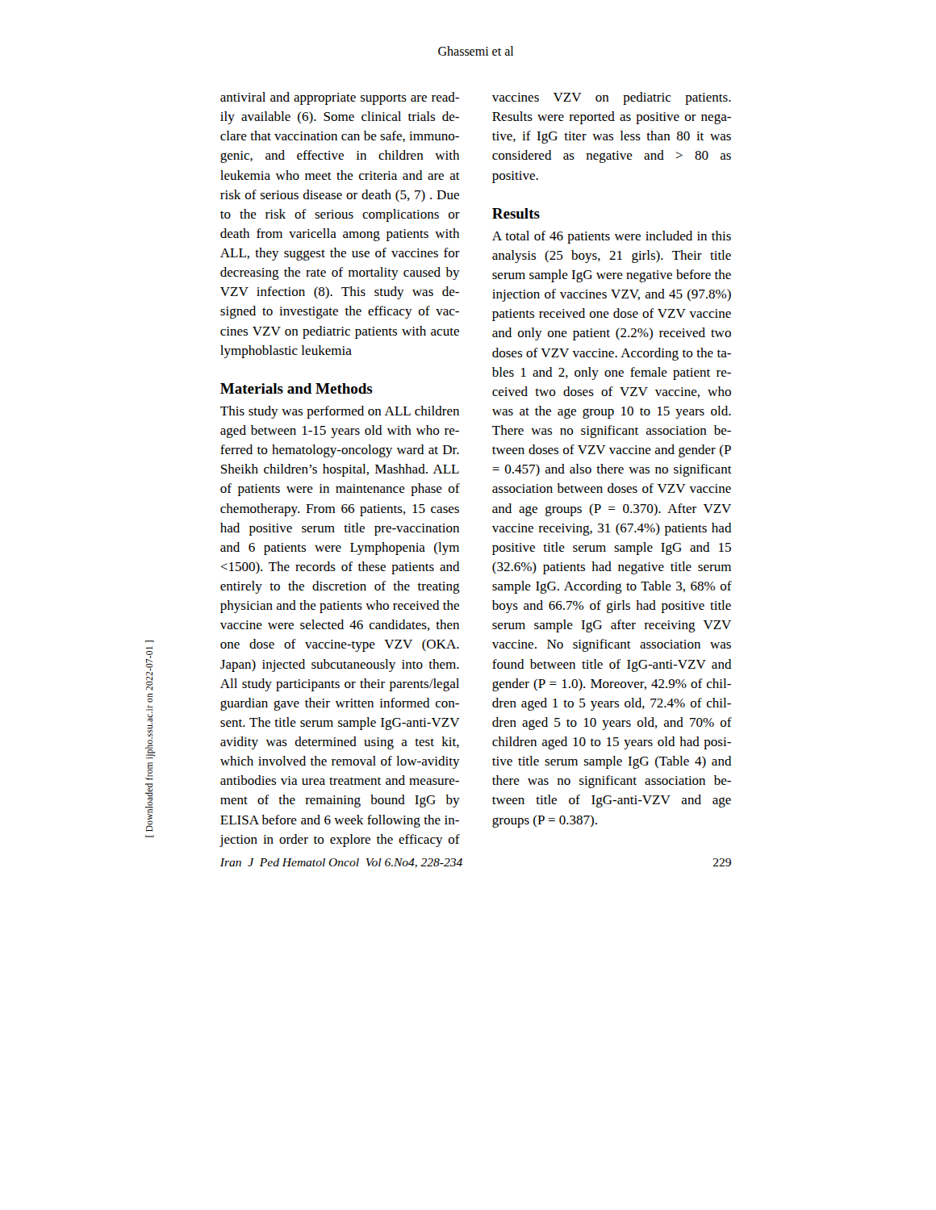[ Downloaded from ijpho.ssu.ac.ir on 2022-07-01 ]
Ghassemi et al
antiviral and appropriate supports are readily available (6). Some clinical trials declare that vaccination can be safe, immunogenic, and effective in children with leukemia who meet the criteria and are at risk of serious disease or death (5, 7) . Due to the risk of serious complications or death from varicella among patients with ALL, they suggest the use of vaccines for decreasing the rate of mortality caused by VZV infection (8). This study was designed to investigate the efficacy of vaccines VZV on pediatric patients with acute lymphoblastic leukemia
Materials and Methods
This study was performed on ALL children aged between 1-15 years old with who referred to hematology-oncology ward at Dr. Sheikh children’s hospital, Mashhad. ALL of patients were in maintenance phase of chemotherapy. From 66 patients, 15 cases had positive serum title pre-vaccination and 6 patients were Lymphopenia (lym <1500). The records of these patients and entirely to the discretion of the treating physician and the patients who received the vaccine were selected 46 candidates, then one dose of vaccine-type VZV (OKA. Japan) injected subcutaneously into them. All study participants or their parents/legal guardian gave their written informed consent. The title serum sample IgG-anti-VZV avidity was determined using a test kit, which involved the removal of low-avidity antibodies via urea treatment and measurement of the remaining bound IgG by ELISA before and 6 week following the injection in order to explore the efficacy of vaccines VZV on pediatric patients. Results were reported as positive or negative, if IgG titer was less than 80 it was considered as negative and > 80 as positive.
Results
A total of 46 patients were included in this analysis (25 boys, 21 girls). Their title serum sample IgG were negative before the injection of vaccines VZV, and 45 (97.8%) patients received one dose of VZV vaccine and only one patient (2.2%) received two doses of VZV vaccine. According to the tables 1 and 2, only one female patient received two doses of VZV vaccine, who was at the age group 10 to 15 years old. There was no significant association between doses of VZV vaccine and gender (P = 0.457) and also there was no significant association between doses of VZV vaccine and age groups (P = 0.370). After VZV vaccine receiving, 31 (67.4%) patients had positive title serum sample IgG and 15 (32.6%) patients had negative title serum sample IgG. According to Table 3, 68% of boys and 66.7% of girls had positive title serum sample IgG after receiving VZV vaccine. No significant association was found between title of IgG-anti-VZV and gender (P = 1.0). Moreover, 42.9% of children aged 1 to 5 years old, 72.4% of children aged 5 to 10 years old, and 70% of children aged 10 to 15 years old had positive title serum sample IgG (Table 4) and there was no significant association between title of IgG-anti-VZV and age groups (P = 0.387).
Iran J Ped Hematol Oncol Vol 6.No4, 228-234 229